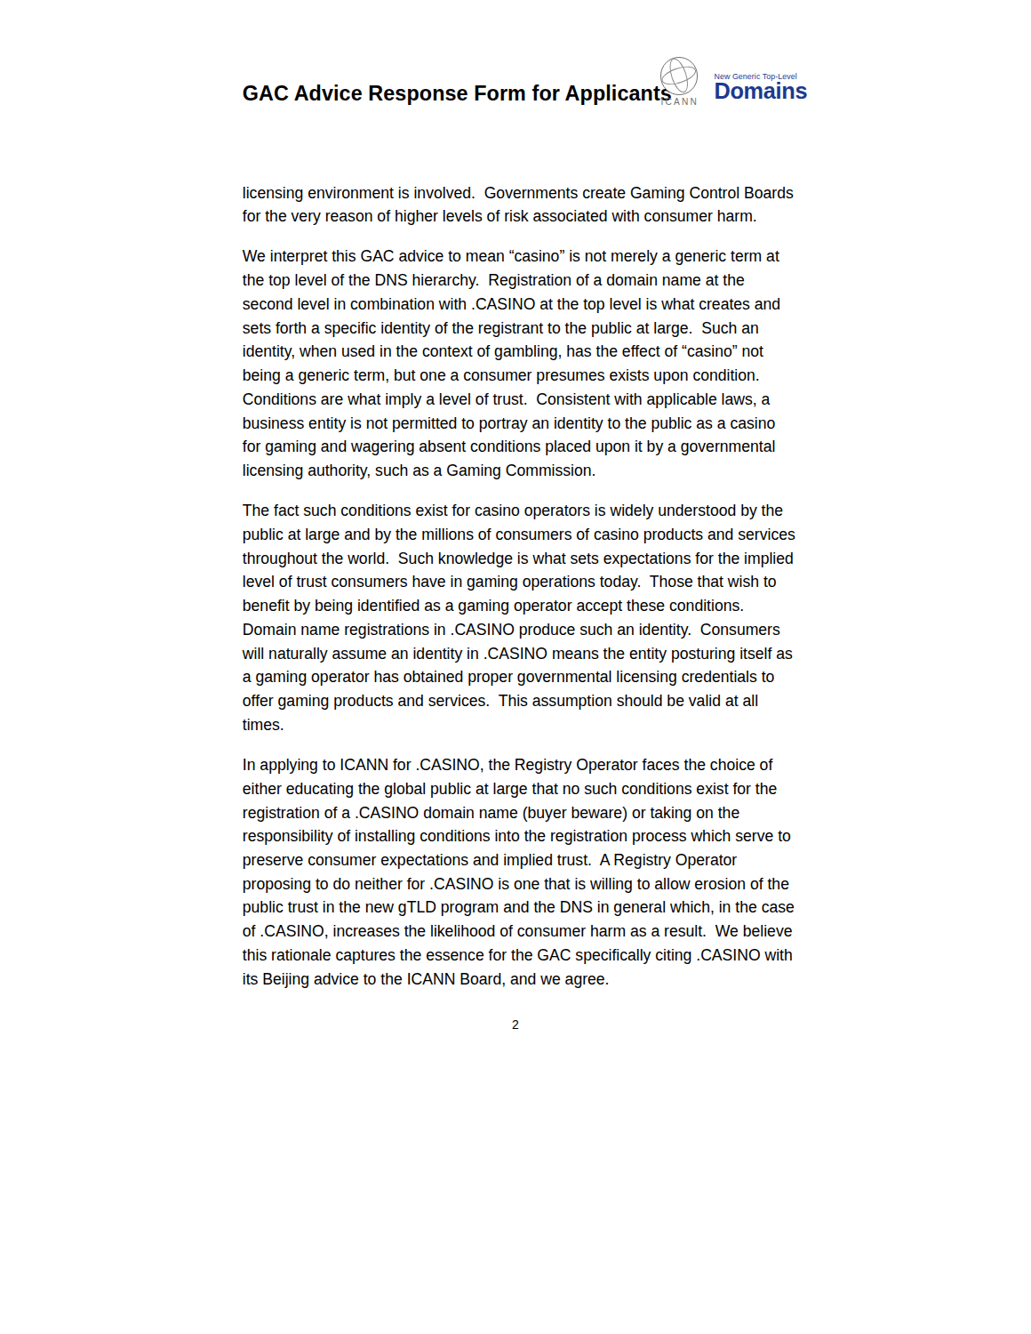GAC Advice Response Form for Applicants
ICANN
New Generic Top-Level
Domains
licensing environment is involved. Governments create Gaming Control Boards for the very reason of higher levels of risk associated with consumer harm.
We interpret this GAC advice to mean “casino” is not merely a generic term at the top level of the DNS hierarchy. Registration of a domain name at the second level in combination with .CASINO at the top level is what creates and sets forth a specific identity of the registrant to the public at large. Such an identity, when used in the context of gambling, has the effect of “casino” not being a generic term, but one a consumer presumes exists upon condition. Conditions are what imply a level of trust. Consistent with applicable laws, a business entity is not permitted to portray an identity to the public as a casino for gaming and wagering absent conditions placed upon it by a governmental licensing authority, such as a Gaming Commission.
The fact such conditions exist for casino operators is widely understood by the public at large and by the millions of consumers of casino products and services throughout the world. Such knowledge is what sets expectations for the implied level of trust consumers have in gaming operations today. Those that wish to benefit by being identified as a gaming operator accept these conditions. Domain name registrations in .CASINO produce such an identity. Consumers will naturally assume an identity in .CASINO means the entity posturing itself as a gaming operator has obtained proper governmental licensing credentials to offer gaming products and services. This assumption should be valid at all times.
In applying to ICANN for .CASINO, the Registry Operator faces the choice of either educating the global public at large that no such conditions exist for the registration of a .CASINO domain name (buyer beware) or taking on the responsibility of installing conditions into the registration process which serve to preserve consumer expectations and implied trust. A Registry Operator proposing to do neither for .CASINO is one that is willing to allow erosion of the public trust in the new gTLD program and the DNS in general which, in the case of .CASINO, increases the likelihood of consumer harm as a result. We believe this rationale captures the essence for the GAC specifically citing .CASINO with its Beijing advice to the ICANN Board, and we agree.
2